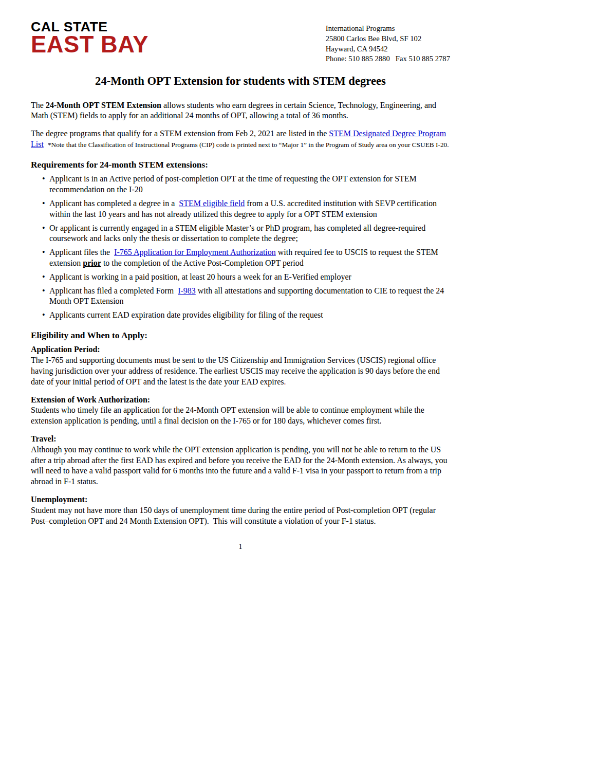CAL STATE
EAST BAY
International Programs
25800 Carlos Bee Blvd, SF 102
Hayward, CA 94542
Phone: 510 885 2880 Fax 510 885 2787
24-Month OPT Extension for students with STEM degrees
The 24-Month OPT STEM Extension allows students who earn degrees in certain Science, Technology, Engineering, and Math (STEM) fields to apply for an additional 24 months of OPT, allowing a total of 36 months.
The degree programs that qualify for a STEM extension from Feb 2, 2021 are listed in the STEM Designated Degree Program List *Note that the Classification of Instructional Programs (CIP) code is printed next to “Major 1” in the Program of Study area on your CSUEB I-20.
Requirements for 24-month STEM extensions:
Applicant is in an Active period of post-completion OPT at the time of requesting the OPT extension for STEM recommendation on the I-20
Applicant has completed a degree in a STEM eligible field from a U.S. accredited institution with SEVP certification within the last 10 years and has not already utilized this degree to apply for a OPT STEM extension
Or applicant is currently engaged in a STEM eligible Master’s or PhD program, has completed all degree-required coursework and lacks only the thesis or dissertation to complete the degree;
Applicant files the I-765 Application for Employment Authorization with required fee to USCIS to request the STEM extension prior to the completion of the Active Post-Completion OPT period
Applicant is working in a paid position, at least 20 hours a week for an E-Verified employer
Applicant has filed a completed Form I-983 with all attestations and supporting documentation to CIE to request the 24 Month OPT Extension
Applicants current EAD expiration date provides eligibility for filing of the request
Eligibility and When to Apply:
Application Period:
The I-765 and supporting documents must be sent to the US Citizenship and Immigration Services (USCIS) regional office having jurisdiction over your address of residence. The earliest USCIS may receive the application is 90 days before the end date of your initial period of OPT and the latest is the date your EAD expires.
Extension of Work Authorization:
Students who timely file an application for the 24-Month OPT extension will be able to continue employment while the extension application is pending, until a final decision on the I-765 or for 180 days, whichever comes first.
Travel:
Although you may continue to work while the OPT extension application is pending, you will not be able to return to the US after a trip abroad after the first EAD has expired and before you receive the EAD for the 24-Month extension. As always, you will need to have a valid passport valid for 6 months into the future and a valid F-1 visa in your passport to return from a trip abroad in F-1 status.
Unemployment:
Student may not have more than 150 days of unemployment time during the entire period of Post-completion OPT (regular Post–completion OPT and 24 Month Extension OPT). This will constitute a violation of your F-1 status.
1